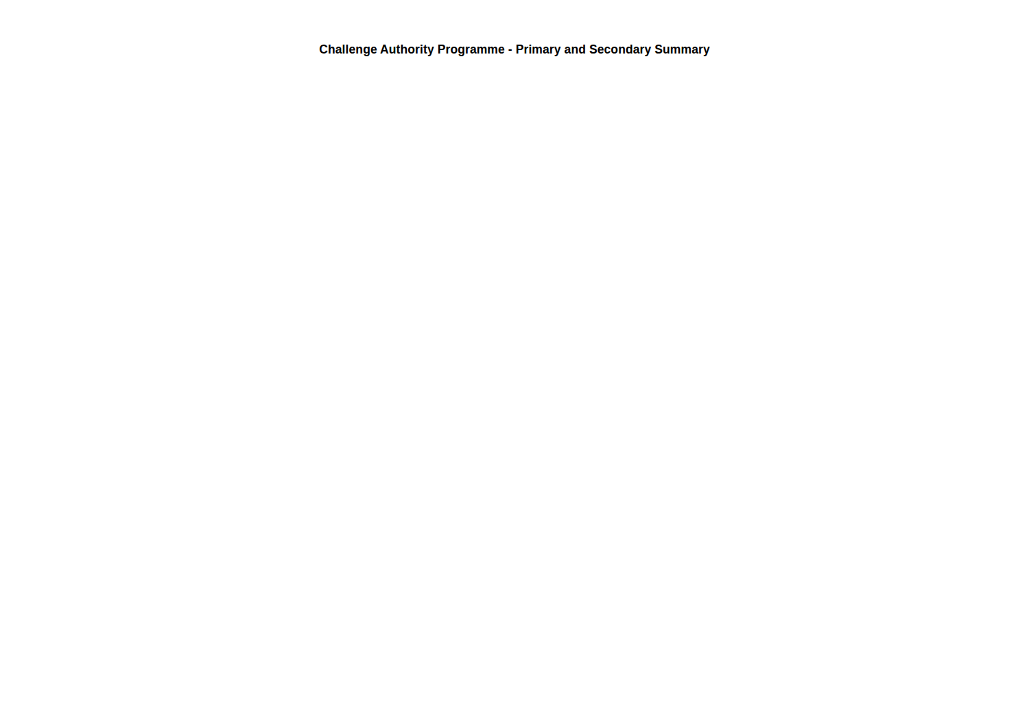Challenge Authority Programme - Primary and Secondary Summary